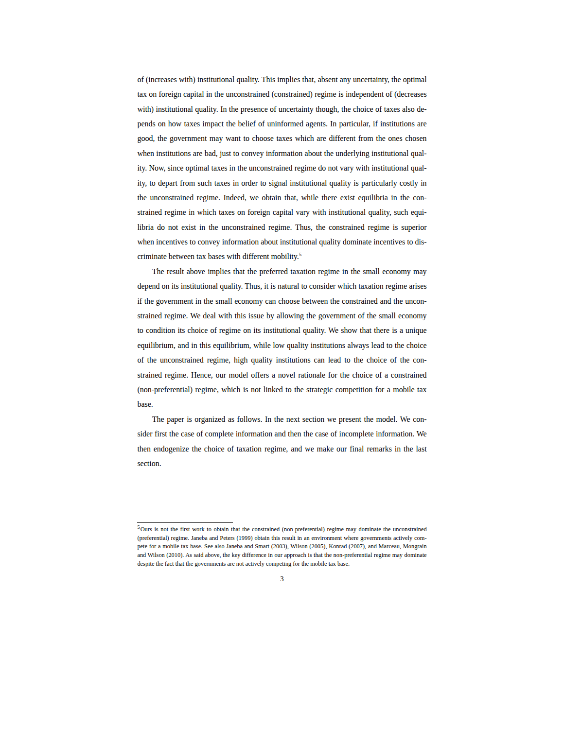of (increases with) institutional quality. This implies that, absent any uncertainty, the optimal tax on foreign capital in the unconstrained (constrained) regime is independent of (decreases with) institutional quality. In the presence of uncertainty though, the choice of taxes also depends on how taxes impact the belief of uninformed agents. In particular, if institutions are good, the government may want to choose taxes which are different from the ones chosen when institutions are bad, just to convey information about the underlying institutional quality. Now, since optimal taxes in the unconstrained regime do not vary with institutional quality, to depart from such taxes in order to signal institutional quality is particularly costly in the unconstrained regime. Indeed, we obtain that, while there exist equilibria in the constrained regime in which taxes on foreign capital vary with institutional quality, such equilibria do not exist in the unconstrained regime. Thus, the constrained regime is superior when incentives to convey information about institutional quality dominate incentives to discriminate between tax bases with different mobility.5
The result above implies that the preferred taxation regime in the small economy may depend on its institutional quality. Thus, it is natural to consider which taxation regime arises if the government in the small economy can choose between the constrained and the unconstrained regime. We deal with this issue by allowing the government of the small economy to condition its choice of regime on its institutional quality. We show that there is a unique equilibrium, and in this equilibrium, while low quality institutions always lead to the choice of the unconstrained regime, high quality institutions can lead to the choice of the constrained regime. Hence, our model offers a novel rationale for the choice of a constrained (non-preferential) regime, which is not linked to the strategic competition for a mobile tax base.
The paper is organized as follows. In the next section we present the model. We consider first the case of complete information and then the case of incomplete information. We then endogenize the choice of taxation regime, and we make our final remarks in the last section.
5Ours is not the first work to obtain that the constrained (non-preferential) regime may dominate the unconstrained (preferential) regime. Janeba and Peters (1999) obtain this result in an environment where governments actively compete for a mobile tax base. See also Janeba and Smart (2003), Wilson (2005), Konrad (2007), and Marceau, Mongrain and Wilson (2010). As said above, the key difference in our approach is that the non-preferential regime may dominate despite the fact that the governments are not actively competing for the mobile tax base.
3